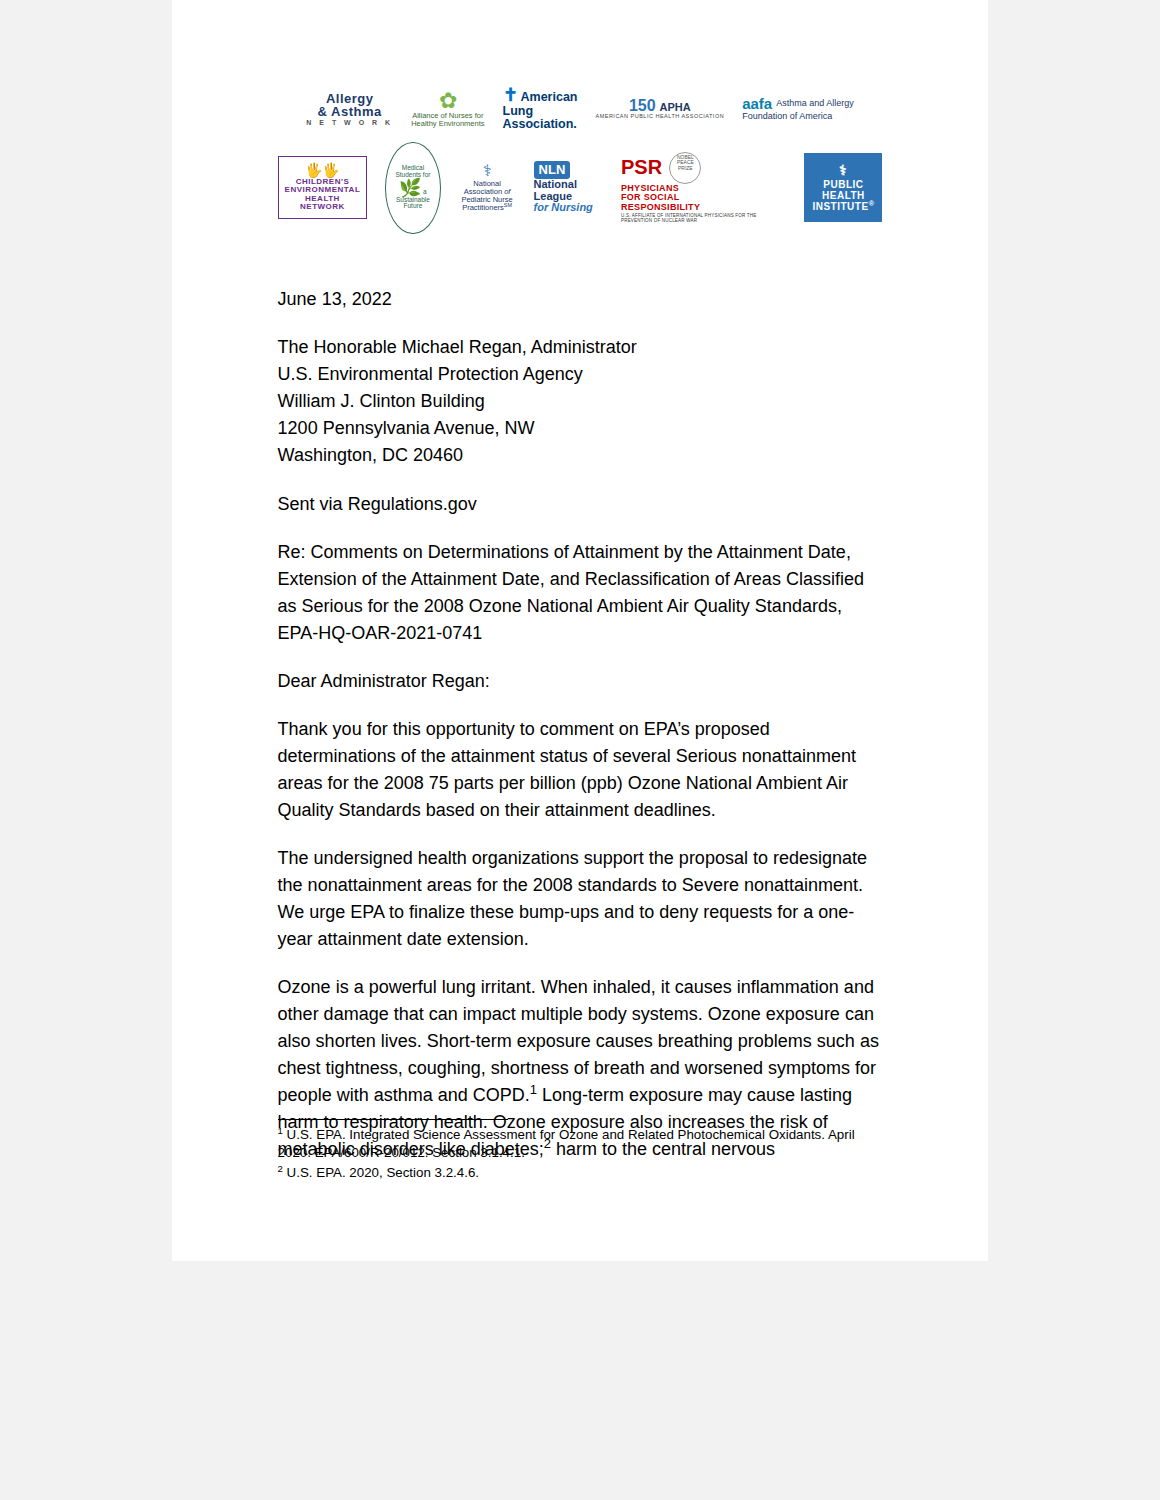Allergy & Asthma N E T W O R K
✿ Alliance of Nurses for
Healthy Environments
✝American
Lung
Association.
150 APHA AMERICAN PUBLIC HEALTH ASSOCIATION
aafa Asthma and Allergy
Foundation of America
🖐🖐 CHILDREN'S
ENVIRONMENTAL
HEALTH
NETWORK
Medical Students for 🌿 a Sustainable Future
⚕ National Association of
Pediatric Nurse PractitionersSM
NLNNational League for Nursing
PSR NOBEL
PEACE
PRIZE PHYSICIANS FOR SOCIAL RESPONSIBILITY U.S. AFFILIATE OF INTERNATIONAL PHYSICIANS FOR THE PREVENTION OF NUCLEAR WAR
⚕ PUBLIC
HEALTH
INSTITUTE®
June 13, 2022
The Honorable Michael Regan, Administrator
U.S. Environmental Protection Agency
William J. Clinton Building
1200 Pennsylvania Avenue, NW
Washington, DC 20460
Sent via Regulations.gov
Re: Comments on Determinations of Attainment by the Attainment Date, Extension of the Attainment Date, and Reclassification of Areas Classified as Serious for the 2008 Ozone National Ambient Air Quality Standards, EPA-HQ-OAR-2021-0741
Dear Administrator Regan:
Thank you for this opportunity to comment on EPA’s proposed determinations of the attainment status of several Serious nonattainment areas for the 2008 75 parts per billion (ppb) Ozone National Ambient Air Quality Standards based on their attainment deadlines.
The undersigned health organizations support the proposal to redesignate the nonattainment areas for the 2008 standards to Severe nonattainment. We urge EPA to finalize these bump-ups and to deny requests for a one-year attainment date extension.
Ozone is a powerful lung irritant. When inhaled, it causes inflammation and other damage that can impact multiple body systems. Ozone exposure can also shorten lives. Short-term exposure causes breathing problems such as chest tightness, coughing, shortness of breath and worsened symptoms for people with asthma and COPD.1 Long-term exposure may cause lasting harm to respiratory health. Ozone exposure also increases the risk of metabolic disorders like diabetes;2 harm to the central nervous
1 U.S. EPA. Integrated Science Assessment for Ozone and Related Photochemical Oxidants. April 2020. EPA/600/R-20/012. Section 3.1.4.1.
2 U.S. EPA. 2020, Section 3.2.4.6.